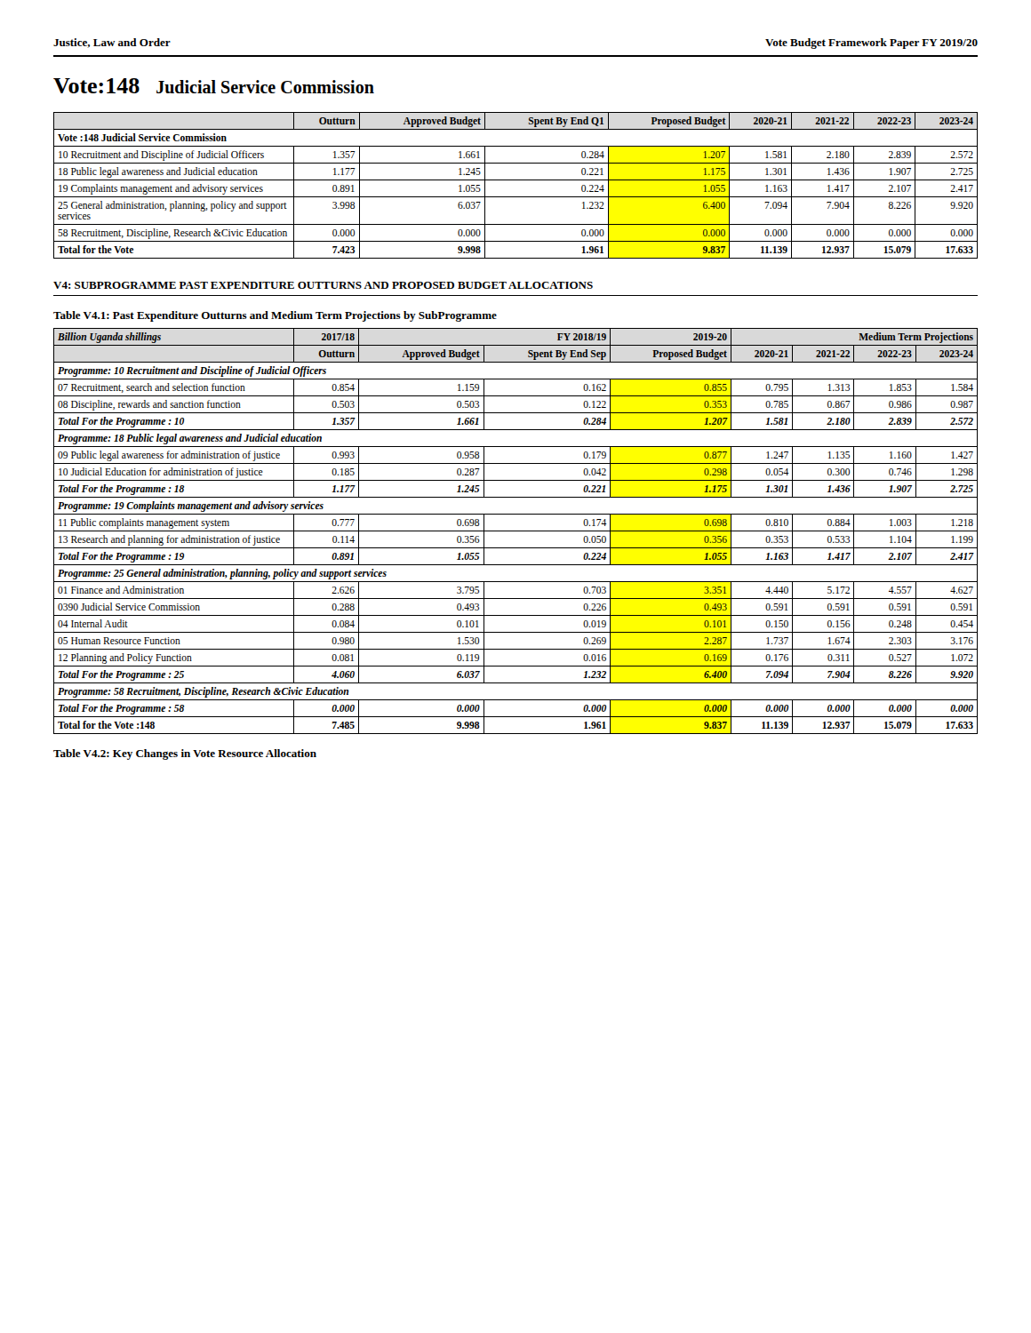Justice, Law and Order Vote Budget Framework Paper FY 2019/20
Vote:148 Judicial Service Commission
| | Outturn | Approved Budget | Spent By End Q1 | Proposed Budget | 2020-21 | 2021-22 | 2022-23 | 2023-24 |
| --- | --- | --- | --- | --- | --- | --- | --- | --- |
| Vote :148 Judicial Service Commission |
| 10 Recruitment and Discipline of Judicial Officers | 1.357 | 1.661 | 0.284 | 1.207 | 1.581 | 2.180 | 2.839 | 2.572 |
| 18 Public legal awareness and Judicial education | 1.177 | 1.245 | 0.221 | 1.175 | 1.301 | 1.436 | 1.907 | 2.725 |
| 19 Complaints management and advisory services | 0.891 | 1.055 | 0.224 | 1.055 | 1.163 | 1.417 | 2.107 | 2.417 |
| 25 General administration, planning, policy and support services | 3.998 | 6.037 | 1.232 | 6.400 | 7.094 | 7.904 | 8.226 | 9.920 |
| 58 Recruitment, Discipline, Research &Civic Education | 0.000 | 0.000 | 0.000 | 0.000 | 0.000 | 0.000 | 0.000 | 0.000 |
| Total for the Vote | 7.423 | 9.998 | 1.961 | 9.837 | 11.139 | 12.937 | 15.079 | 17.633 |
V4: SUBPROGRAMME PAST EXPENDITURE OUTTURNS AND PROPOSED BUDGET ALLOCATIONS
Table V4.1: Past Expenditure Outturns and Medium Term Projections by SubProgramme
| Billion Uganda shillings | 2017/18 | FY 2018/19 | 2019-20 | Medium Term Projections |
| --- | --- | --- | --- | --- |
| | Outturn | Approved Budget | Spent By End Sep | Proposed Budget | 2020-21 | 2021-22 | 2022-23 | 2023-24 |
| Programme: 10 Recruitment and Discipline of Judicial Officers |
| 07 Recruitment, search and selection function | 0.854 | 1.159 | 0.162 | 0.855 | 0.795 | 1.313 | 1.853 | 1.584 |
| 08 Discipline, rewards and sanction function | 0.503 | 0.503 | 0.122 | 0.353 | 0.785 | 0.867 | 0.986 | 0.987 |
| Total For the Programme : 10 | 1.357 | 1.661 | 0.284 | 1.207 | 1.581 | 2.180 | 2.839 | 2.572 |
| Programme: 18 Public legal awareness and Judicial education |
| 09 Public legal awareness for administration of justice | 0.993 | 0.958 | 0.179 | 0.877 | 1.247 | 1.135 | 1.160 | 1.427 |
| 10 Judicial Education for administration of justice | 0.185 | 0.287 | 0.042 | 0.298 | 0.054 | 0.300 | 0.746 | 1.298 |
| Total For the Programme : 18 | 1.177 | 1.245 | 0.221 | 1.175 | 1.301 | 1.436 | 1.907 | 2.725 |
| Programme: 19 Complaints management and advisory services |
| 11 Public complaints management system | 0.777 | 0.698 | 0.174 | 0.698 | 0.810 | 0.884 | 1.003 | 1.218 |
| 13 Research and planning for administration of justice | 0.114 | 0.356 | 0.050 | 0.356 | 0.353 | 0.533 | 1.104 | 1.199 |
| Total For the Programme : 19 | 0.891 | 1.055 | 0.224 | 1.055 | 1.163 | 1.417 | 2.107 | 2.417 |
| Programme: 25 General administration, planning, policy and support services |
| 01 Finance and Administration | 2.626 | 3.795 | 0.703 | 3.351 | 4.440 | 5.172 | 4.557 | 4.627 |
| 0390 Judicial Service Commission | 0.288 | 0.493 | 0.226 | 0.493 | 0.591 | 0.591 | 0.591 | 0.591 |
| 04 Internal Audit | 0.084 | 0.101 | 0.019 | 0.101 | 0.150 | 0.156 | 0.248 | 0.454 |
| 05 Human Resource Function | 0.980 | 1.530 | 0.269 | 2.287 | 1.737 | 1.674 | 2.303 | 3.176 |
| 12 Planning and Policy Function | 0.081 | 0.119 | 0.016 | 0.169 | 0.176 | 0.311 | 0.527 | 1.072 |
| Total For the Programme : 25 | 4.060 | 6.037 | 1.232 | 6.400 | 7.094 | 7.904 | 8.226 | 9.920 |
| Programme: 58 Recruitment, Discipline, Research &Civic Education |
| Total For the Programme : 58 | 0.000 | 0.000 | 0.000 | 0.000 | 0.000 | 0.000 | 0.000 | 0.000 |
| Total for the Vote :148 | 7.485 | 9.998 | 1.961 | 9.837 | 11.139 | 12.937 | 15.079 | 17.633 |
Table V4.2: Key Changes in Vote Resource Allocation